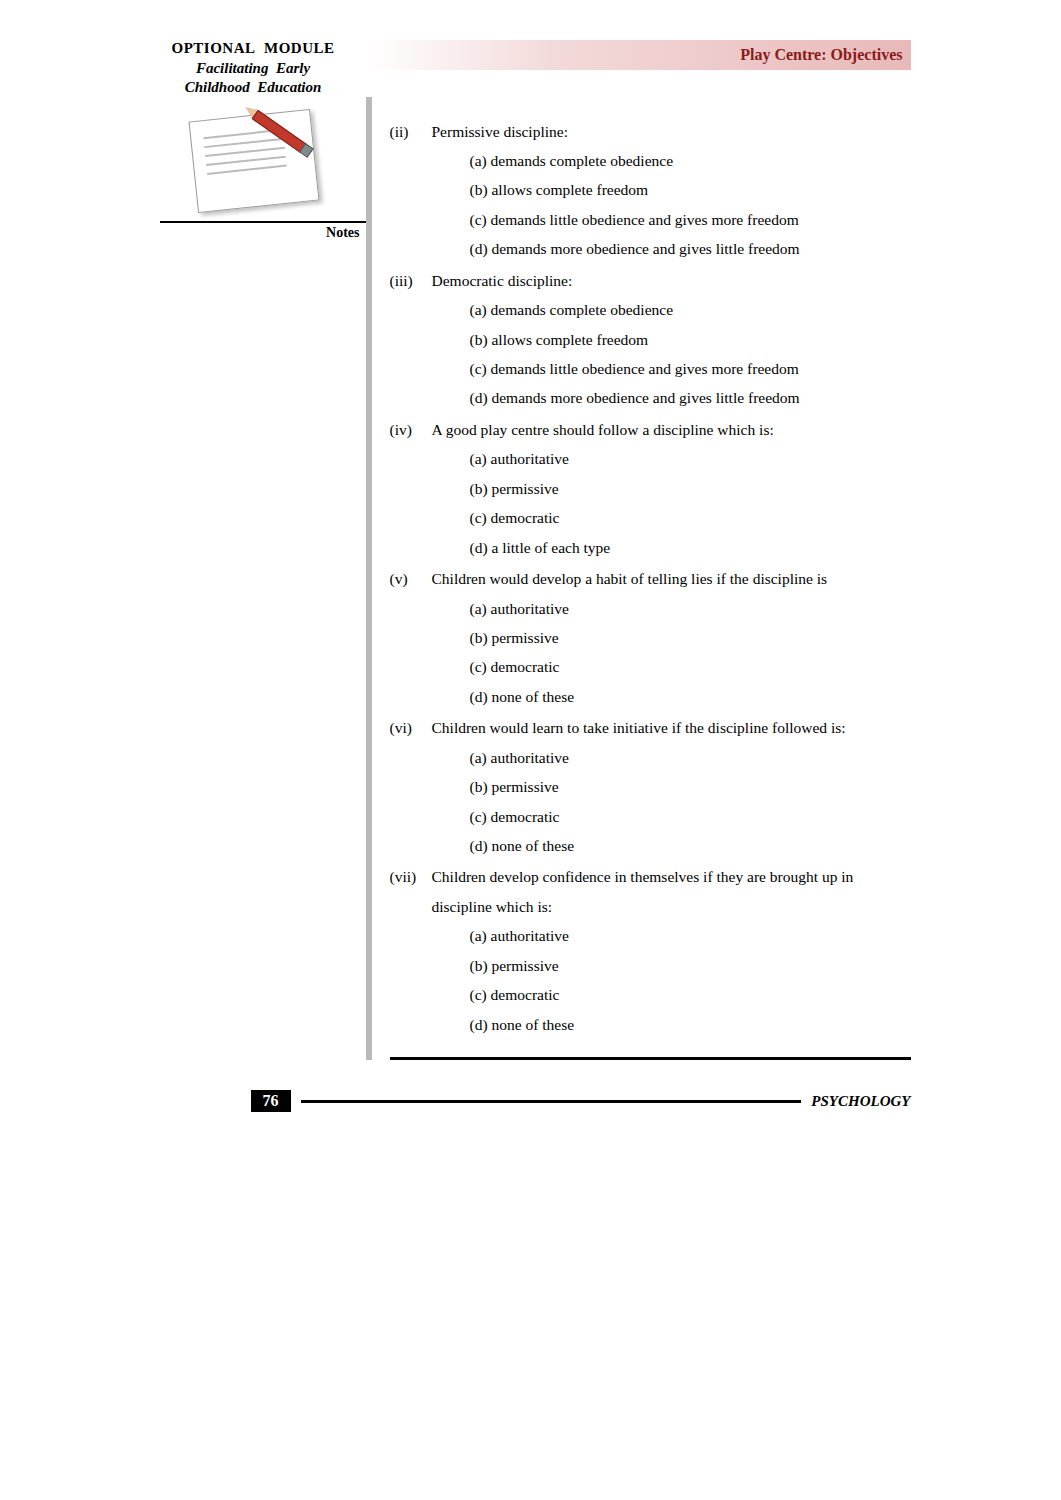OPTIONAL MODULE
Facilitating Early
Childhood Education
Play Centre: Objectives
Notes
(ii) Permissive discipline:
(a) demands complete obedience
(b) allows complete freedom
(c) demands little obedience and gives more freedom
(d) demands more obedience and gives little freedom
(iii) Democratic discipline:
(a) demands complete obedience
(b) allows complete freedom
(c) demands little obedience and gives more freedom
(d) demands more obedience and gives little freedom
(iv) A good play centre should follow a discipline which is:
(a) authoritative
(b) permissive
(c) democratic
(d) a little of each type
(v) Children would develop a habit of telling lies if the discipline is
(a) authoritative
(b) permissive
(c) democratic
(d) none of these
(vi) Children would learn to take initiative if the discipline followed is:
(a) authoritative
(b) permissive
(c) democratic
(d) none of these
(vii) Children develop confidence in themselves if they are brought up in discipline which is:
(a) authoritative
(b) permissive
(c) democratic
(d) none of these
76
PSYCHOLOGY